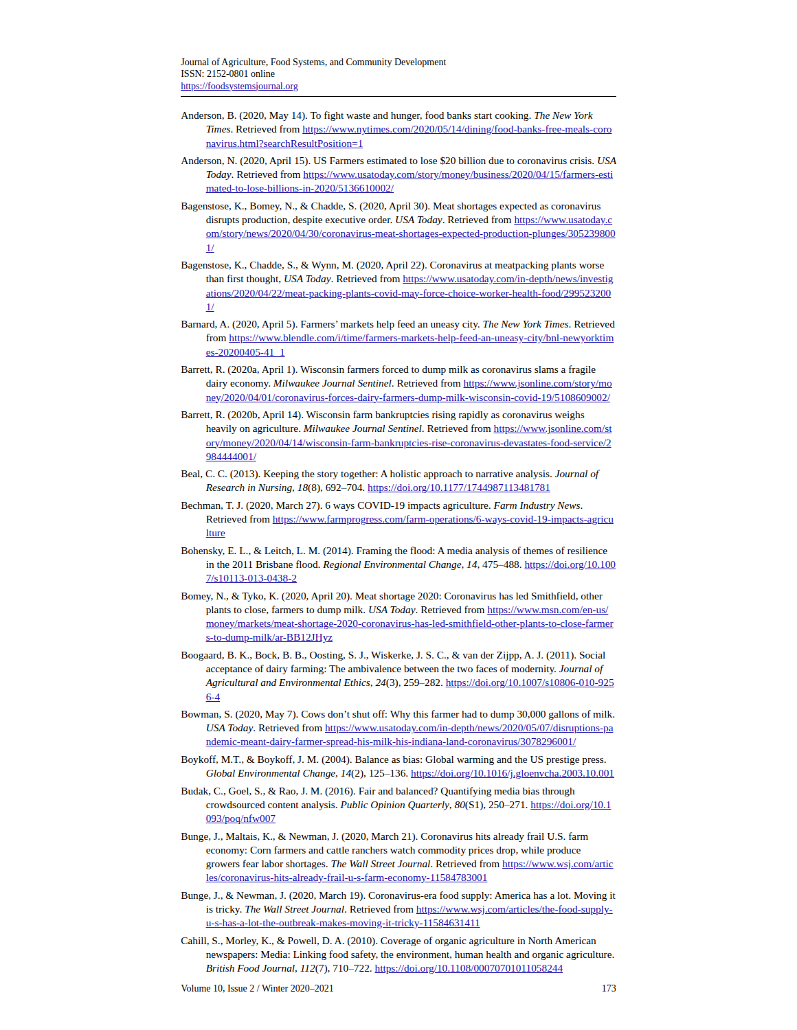Journal of Agriculture, Food Systems, and Community Development
ISSN: 2152-0801 online
https://foodsystemsjournal.org
Anderson, B. (2020, May 14). To fight waste and hunger, food banks start cooking. The New York Times. Retrieved from https://www.nytimes.com/2020/05/14/dining/food-banks-free-meals-coronavirus.html?searchResultPosition=1
Anderson, N. (2020, April 15). US Farmers estimated to lose $20 billion due to coronavirus crisis. USA Today. Retrieved from https://www.usatoday.com/story/money/business/2020/04/15/farmers-estimated-to-lose-billions-in-2020/5136610002/
Bagenstose, K., Bomey, N., & Chadde, S. (2020, April 30). Meat shortages expected as coronavirus disrupts production, despite executive order. USA Today. Retrieved from https://www.usatoday.com/story/news/2020/04/30/coronavirus-meat-shortages-expected-production-plunges/3052398001/
Bagenstose, K., Chadde, S., & Wynn, M. (2020, April 22). Coronavirus at meatpacking plants worse than first thought, USA Today. Retrieved from https://www.usatoday.com/in-depth/news/investigations/2020/04/22/meat-packing-plants-covid-may-force-choice-worker-health-food/2995232001/
Barnard, A. (2020, April 5). Farmers’ markets help feed an uneasy city. The New York Times. Retrieved from https://www.blendle.com/i/time/farmers-markets-help-feed-an-uneasy-city/bnl-newyorktimes-20200405-41_1
Barrett, R. (2020a, April 1). Wisconsin farmers forced to dump milk as coronavirus slams a fragile dairy economy. Milwaukee Journal Sentinel. Retrieved from https://www.jsonline.com/story/money/2020/04/01/coronavirus-forces-dairy-farmers-dump-milk-wisconsin-covid-19/5108609002/
Barrett, R. (2020b, April 14). Wisconsin farm bankruptcies rising rapidly as coronavirus weighs heavily on agriculture. Milwaukee Journal Sentinel. Retrieved from https://www.jsonline.com/story/money/2020/04/14/wisconsin-farm-bankruptcies-rise-coronavirus-devastates-food-service/2984444001/
Beal, C. C. (2013). Keeping the story together: A holistic approach to narrative analysis. Journal of Research in Nursing, 18(8), 692–704. https://doi.org/10.1177/1744987113481781
Bechman, T. J. (2020, March 27). 6 ways COVID-19 impacts agriculture. Farm Industry News. Retrieved from https://www.farmprogress.com/farm-operations/6-ways-covid-19-impacts-agriculture
Bohensky, E. L., & Leitch, L. M. (2014). Framing the flood: A media analysis of themes of resilience in the 2011 Brisbane flood. Regional Environmental Change, 14, 475–488. https://doi.org/10.1007/s10113-013-0438-2
Bomey, N., & Tyko, K. (2020, April 20). Meat shortage 2020: Coronavirus has led Smithfield, other plants to close, farmers to dump milk. USA Today. Retrieved from https://www.msn.com/en-us/money/markets/meat-shortage-2020-coronavirus-has-led-smithfield-other-plants-to-close-farmers-to-dump-milk/ar-BB12JHyz
Boogaard, B. K., Bock, B. B., Oosting, S. J., Wiskerke, J. S. C., & van der Zijpp, A. J. (2011). Social acceptance of dairy farming: The ambivalence between the two faces of modernity. Journal of Agricultural and Environmental Ethics, 24(3), 259–282. https://doi.org/10.1007/s10806-010-9256-4
Bowman, S. (2020, May 7). Cows don’t shut off: Why this farmer had to dump 30,000 gallons of milk. USA Today. Retrieved from https://www.usatoday.com/in-depth/news/2020/05/07/disruptions-pandemic-meant-dairy-farmer-spread-his-milk-his-indiana-land-coronavirus/3078296001/
Boykoff, M.T., & Boykoff, J. M. (2004). Balance as bias: Global warming and the US prestige press. Global Environmental Change, 14(2), 125–136. https://doi.org/10.1016/j.gloenvcha.2003.10.001
Budak, C., Goel, S., & Rao, J. M. (2016). Fair and balanced? Quantifying media bias through crowdsourced content analysis. Public Opinion Quarterly, 80(S1), 250–271. https://doi.org/10.1093/poq/nfw007
Bunge, J., Maltais, K., & Newman, J. (2020, March 21). Coronavirus hits already frail U.S. farm economy: Corn farmers and cattle ranchers watch commodity prices drop, while produce growers fear labor shortages. The Wall Street Journal. Retrieved from https://www.wsj.com/articles/coronavirus-hits-already-frail-u-s-farm-economy-11584783001
Bunge, J., & Newman, J. (2020, March 19). Coronavirus-era food supply: America has a lot. Moving it is tricky. The Wall Street Journal. Retrieved from https://www.wsj.com/articles/the-food-supply-u-s-has-a-lot-the-outbreak-makes-moving-it-tricky-11584631411
Cahill, S., Morley, K., & Powell, D. A. (2010). Coverage of organic agriculture in North American newspapers: Media: Linking food safety, the environment, human health and organic agriculture. British Food Journal, 112(7), 710–722. https://doi.org/10.1108/00070701011058244
Volume 10, Issue 2 / Winter 2020–2021 173